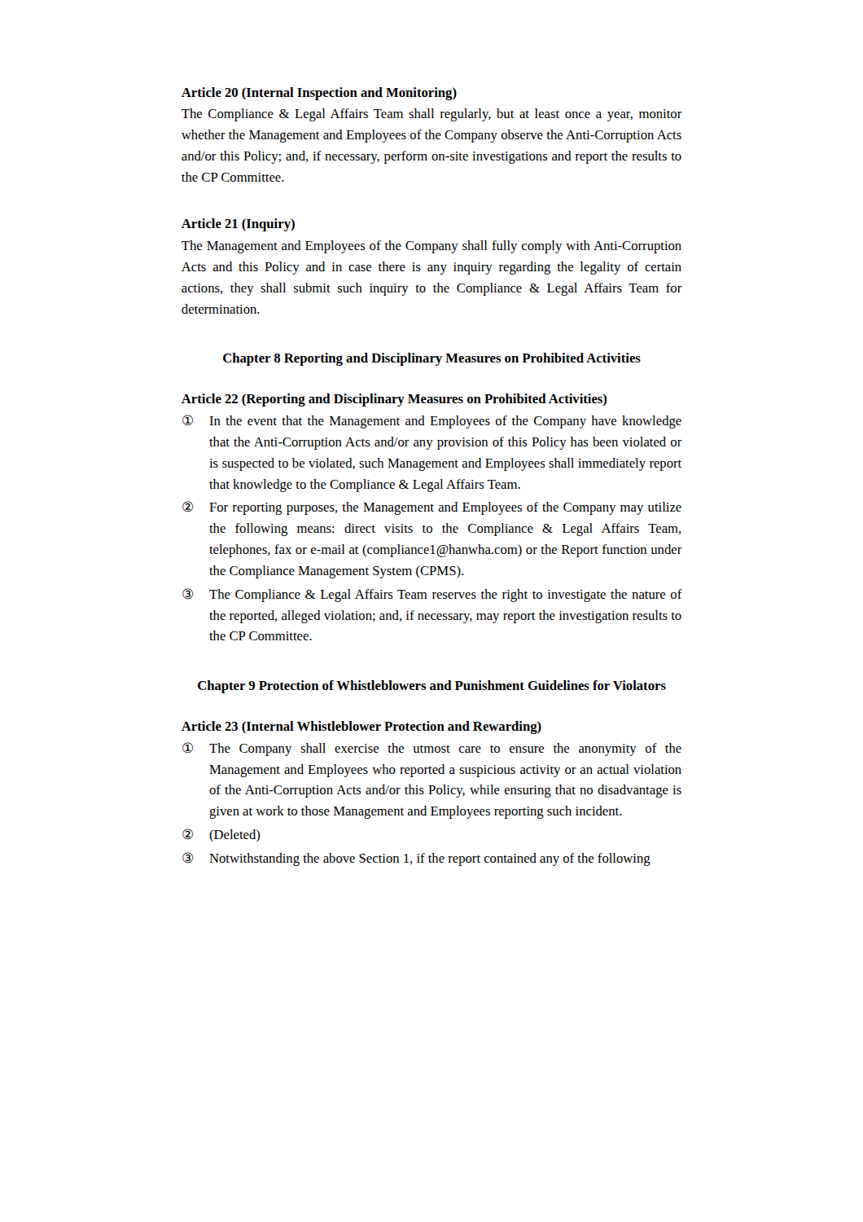Article 20 (Internal Inspection and Monitoring)
The Compliance & Legal Affairs Team shall regularly, but at least once a year, monitor whether the Management and Employees of the Company observe the Anti-Corruption Acts and/or this Policy; and, if necessary, perform on-site investigations and report the results to the CP Committee.
Article 21 (Inquiry)
The Management and Employees of the Company shall fully comply with Anti-Corruption Acts and this Policy and in case there is any inquiry regarding the legality of certain actions, they shall submit such inquiry to the Compliance & Legal Affairs Team for determination.
Chapter 8 Reporting and Disciplinary Measures on Prohibited Activities
Article 22 (Reporting and Disciplinary Measures on Prohibited Activities)
① In the event that the Management and Employees of the Company have knowledge that the Anti-Corruption Acts and/or any provision of this Policy has been violated or is suspected to be violated, such Management and Employees shall immediately report that knowledge to the Compliance & Legal Affairs Team.
② For reporting purposes, the Management and Employees of the Company may utilize the following means: direct visits to the Compliance & Legal Affairs Team, telephones, fax or e-mail at (compliance1@hanwha.com) or the Report function under the Compliance Management System (CPMS).
③ The Compliance & Legal Affairs Team reserves the right to investigate the nature of the reported, alleged violation; and, if necessary, may report the investigation results to the CP Committee.
Chapter 9 Protection of Whistleblowers and Punishment Guidelines for Violators
Article 23 (Internal Whistleblower Protection and Rewarding)
① The Company shall exercise the utmost care to ensure the anonymity of the Management and Employees who reported a suspicious activity or an actual violation of the Anti-Corruption Acts and/or this Policy, while ensuring that no disadvantage is given at work to those Management and Employees reporting such incident.
②(Deleted)
③ Notwithstanding the above Section 1, if the report contained any of the following